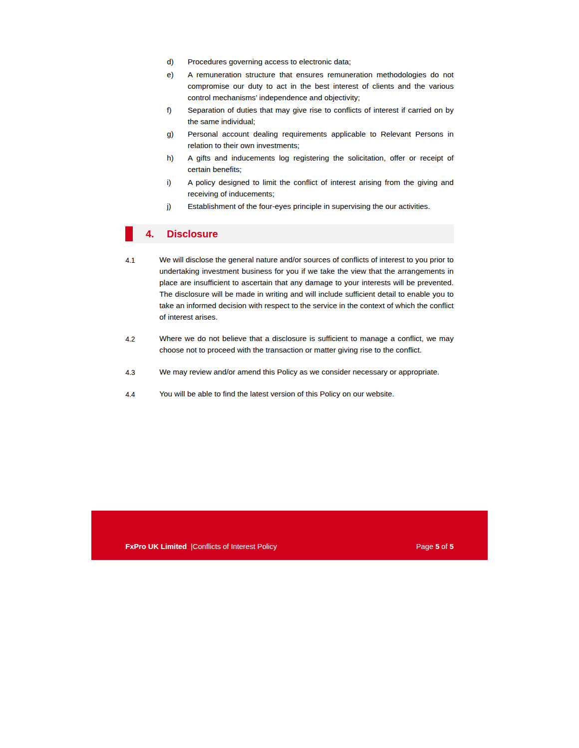d) Procedures governing access to electronic data;
e) A remuneration structure that ensures remuneration methodologies do not compromise our duty to act in the best interest of clients and the various control mechanisms’ independence and objectivity;
f) Separation of duties that may give rise to conflicts of interest if carried on by the same individual;
g) Personal account dealing requirements applicable to Relevant Persons in relation to their own investments;
h) A gifts and inducements log registering the solicitation, offer or receipt of certain benefits;
i) A policy designed to limit the conflict of interest arising from the giving and receiving of inducements;
j) Establishment of the four-eyes principle in supervising the our activities.
4.
Disclosure
4.1
We will disclose the general nature and/or sources of conflicts of interest to you prior to undertaking investment business for you if we take the view that the arrangements in place are insufficient to ascertain that any damage to your interests will be prevented. The disclosure will be made in writing and will include sufficient detail to enable you to take an informed decision with respect to the service in the context of which the conflict of interest arises.
4.2
Where we do not believe that a disclosure is sufficient to manage a conflict, we may choose not to proceed with the transaction or matter giving rise to the conflict.
4.3
We may review and/or amend this Policy as we consider necessary or appropriate.
4.4
You will be able to find the latest version of this Policy on our website.
FxPro UK Limited |Conflicts of Interest Policy
Page 5 of 5